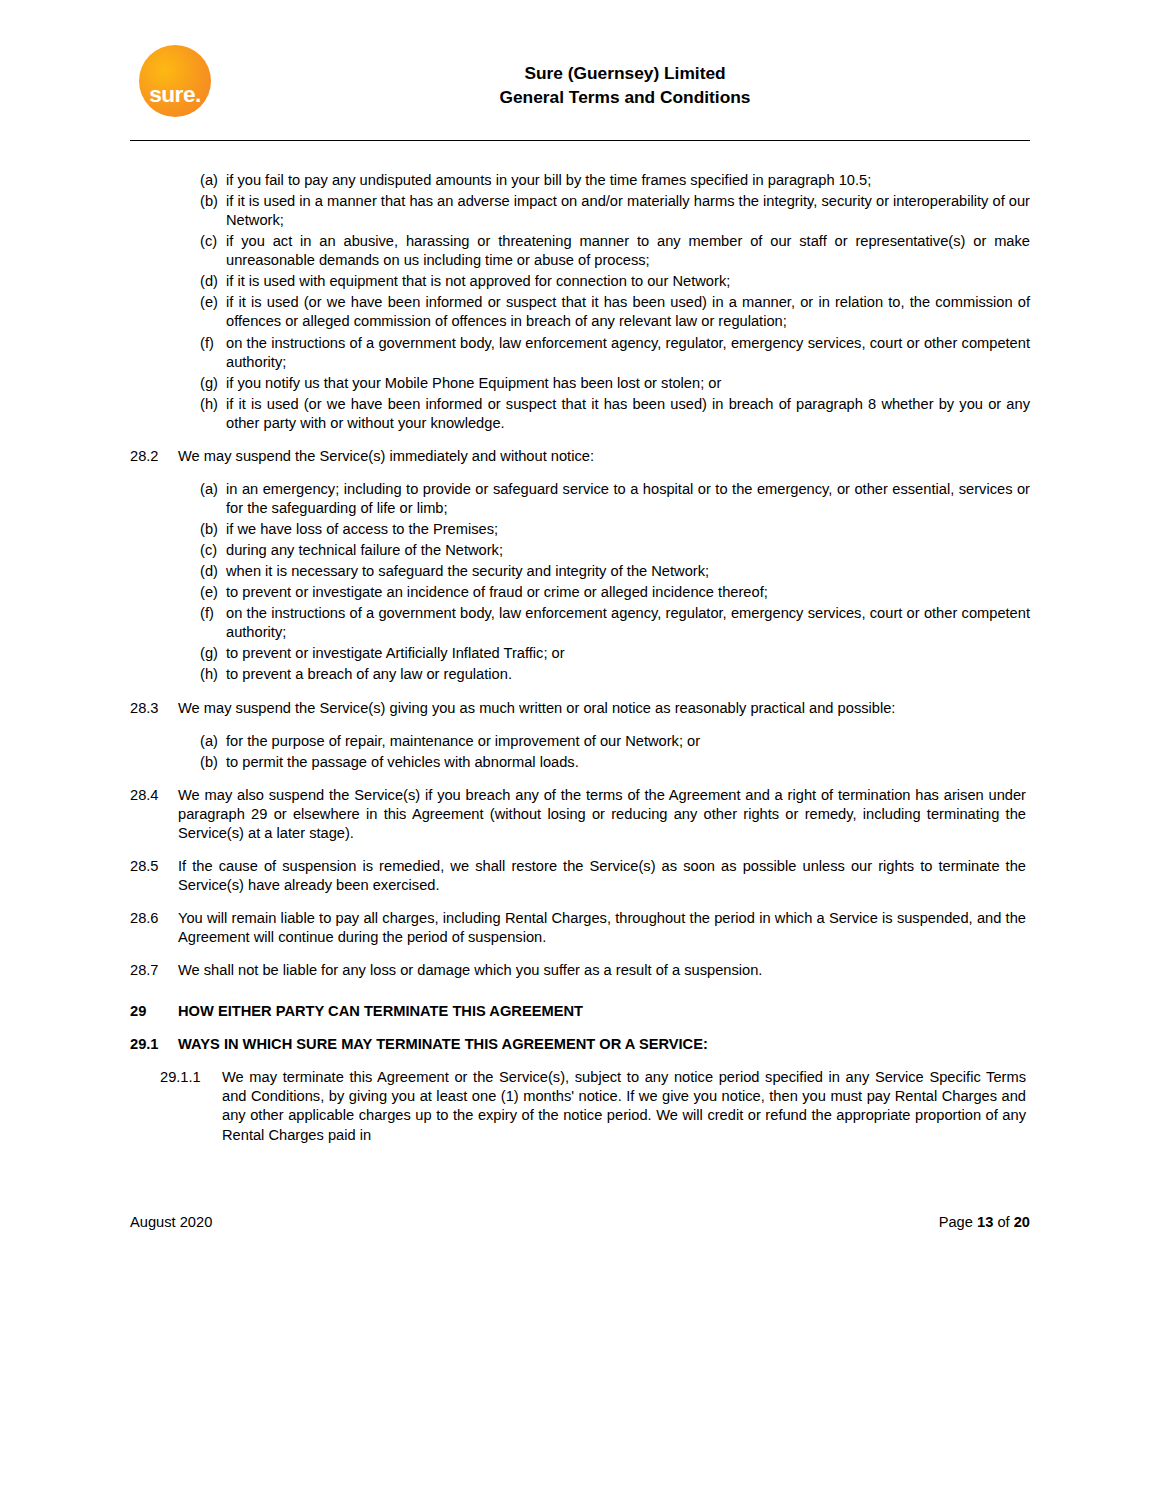sure.
Sure (Guernsey) Limited
General Terms and Conditions
(a) if you fail to pay any undisputed amounts in your bill by the time frames specified in paragraph 10.5;
(b) if it is used in a manner that has an adverse impact on and/or materially harms the integrity, security or interoperability of our Network;
(c) if you act in an abusive, harassing or threatening manner to any member of our staff or representative(s) or make unreasonable demands on us including time or abuse of process;
(d) if it is used with equipment that is not approved for connection to our Network;
(e) if it is used (or we have been informed or suspect that it has been used) in a manner, or in relation to, the commission of offences or alleged commission of offences in breach of any relevant law or regulation;
(f) on the instructions of a government body, law enforcement agency, regulator, emergency services, court or other competent authority;
(g) if you notify us that your Mobile Phone Equipment has been lost or stolen; or
(h) if it is used (or we have been informed or suspect that it has been used) in breach of paragraph 8 whether by you or any other party with or without your knowledge.
28.2 We may suspend the Service(s) immediately and without notice:
(a) in an emergency; including to provide or safeguard service to a hospital or to the emergency, or other essential, services or for the safeguarding of life or limb;
(b) if we have loss of access to the Premises;
(c) during any technical failure of the Network;
(d) when it is necessary to safeguard the security and integrity of the Network;
(e) to prevent or investigate an incidence of fraud or crime or alleged incidence thereof;
(f) on the instructions of a government body, law enforcement agency, regulator, emergency services, court or other competent authority;
(g) to prevent or investigate Artificially Inflated Traffic; or
(h) to prevent a breach of any law or regulation.
28.3 We may suspend the Service(s) giving you as much written or oral notice as reasonably practical and possible:
(a) for the purpose of repair, maintenance or improvement of our Network; or
(b) to permit the passage of vehicles with abnormal loads.
28.4 We may also suspend the Service(s) if you breach any of the terms of the Agreement and a right of termination has arisen under paragraph 29 or elsewhere in this Agreement (without losing or reducing any other rights or remedy, including terminating the Service(s) at a later stage).
28.5 If the cause of suspension is remedied, we shall restore the Service(s) as soon as possible unless our rights to terminate the Service(s) have already been exercised.
28.6 You will remain liable to pay all charges, including Rental Charges, throughout the period in which a Service is suspended, and the Agreement will continue during the period of suspension.
28.7 We shall not be liable for any loss or damage which you suffer as a result of a suspension.
29 HOW EITHER PARTY CAN TERMINATE THIS AGREEMENT
29.1 WAYS IN WHICH SURE MAY TERMINATE THIS AGREEMENT OR A SERVICE:
29.1.1 We may terminate this Agreement or the Service(s), subject to any notice period specified in any Service Specific Terms and Conditions, by giving you at least one (1) months' notice. If we give you notice, then you must pay Rental Charges and any other applicable charges up to the expiry of the notice period. We will credit or refund the appropriate proportion of any Rental Charges paid in
August 2020
Page 13 of 20